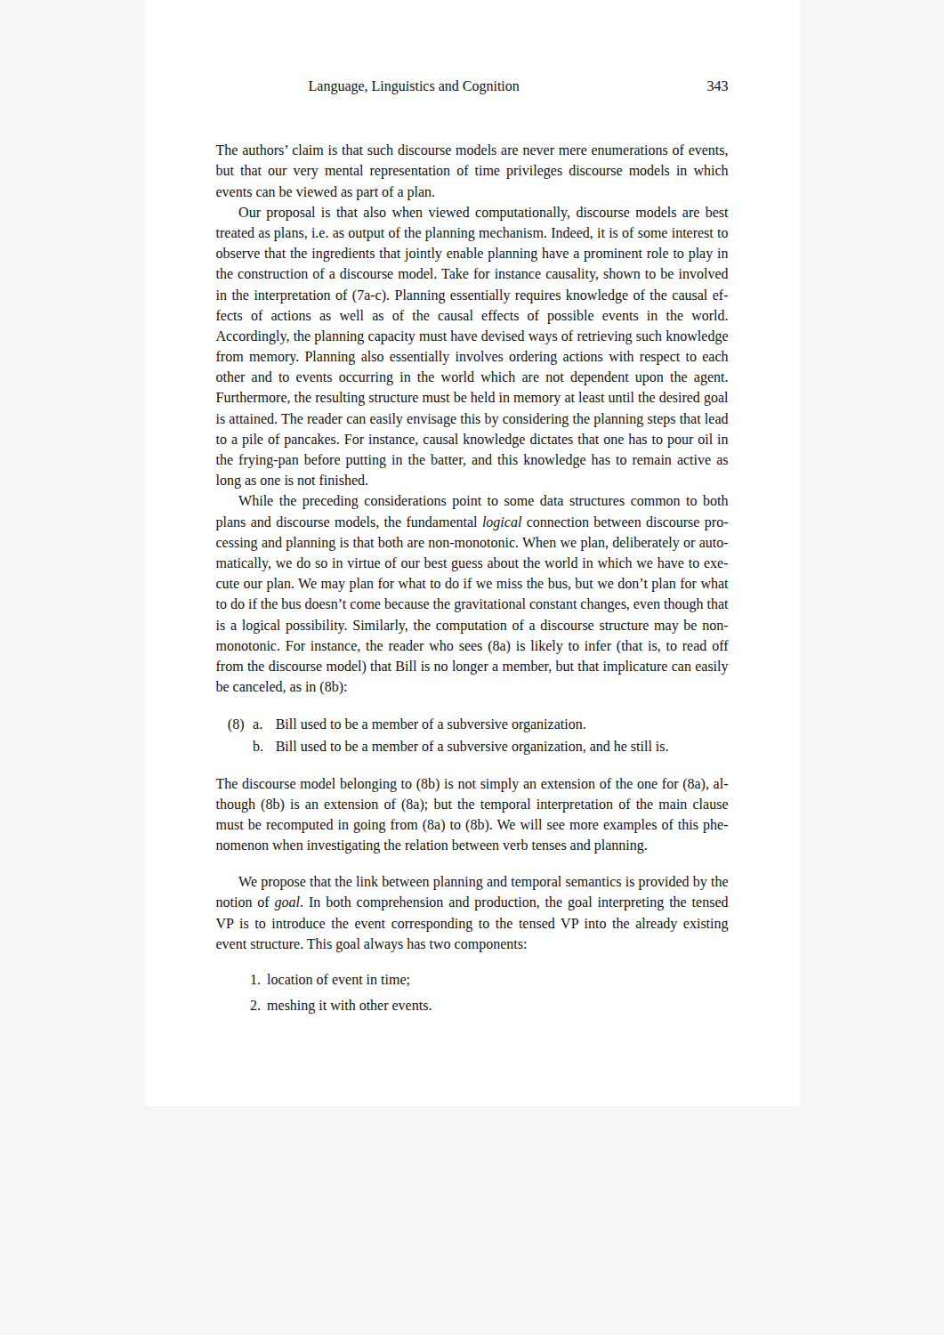Language, Linguistics and Cognition 343
The authors’ claim is that such discourse models are never mere enumerations of events, but that our very mental representation of time privileges discourse models in which events can be viewed as part of a plan.
Our proposal is that also when viewed computationally, discourse models are best treated as plans, i.e. as output of the planning mechanism. Indeed, it is of some interest to observe that the ingredients that jointly enable planning have a prominent role to play in the construction of a discourse model. Take for instance causality, shown to be involved in the interpretation of (7a-c). Planning essentially requires knowledge of the causal effects of actions as well as of the causal effects of possible events in the world. Accordingly, the planning capacity must have devised ways of retrieving such knowledge from memory. Planning also essentially involves ordering actions with respect to each other and to events occurring in the world which are not dependent upon the agent. Furthermore, the resulting structure must be held in memory at least until the desired goal is attained. The reader can easily envisage this by considering the planning steps that lead to a pile of pancakes. For instance, causal knowledge dictates that one has to pour oil in the frying-pan before putting in the batter, and this knowledge has to remain active as long as one is not finished.
While the preceding considerations point to some data structures common to both plans and discourse models, the fundamental logical connection between discourse processing and planning is that both are non-monotonic. When we plan, deliberately or automatically, we do so in virtue of our best guess about the world in which we have to execute our plan. We may plan for what to do if we miss the bus, but we don’t plan for what to do if the bus doesn’t come because the gravitational constant changes, even though that is a logical possibility. Similarly, the computation of a discourse structure may be non-monotonic. For instance, the reader who sees (8a) is likely to infer (that is, to read off from the discourse model) that Bill is no longer a member, but that implicature can easily be canceled, as in (8b):
(8) a. Bill used to be a member of a subversive organization. b. Bill used to be a member of a subversive organization, and he still is.
The discourse model belonging to (8b) is not simply an extension of the one for (8a), although (8b) is an extension of (8a); but the temporal interpretation of the main clause must be recomputed in going from (8a) to (8b). We will see more examples of this phenomenon when investigating the relation between verb tenses and planning.
We propose that the link between planning and temporal semantics is provided by the notion of goal. In both comprehension and production, the goal interpreting the tensed VP is to introduce the event corresponding to the tensed VP into the already existing event structure. This goal always has two components:
location of event in time;
meshing it with other events.